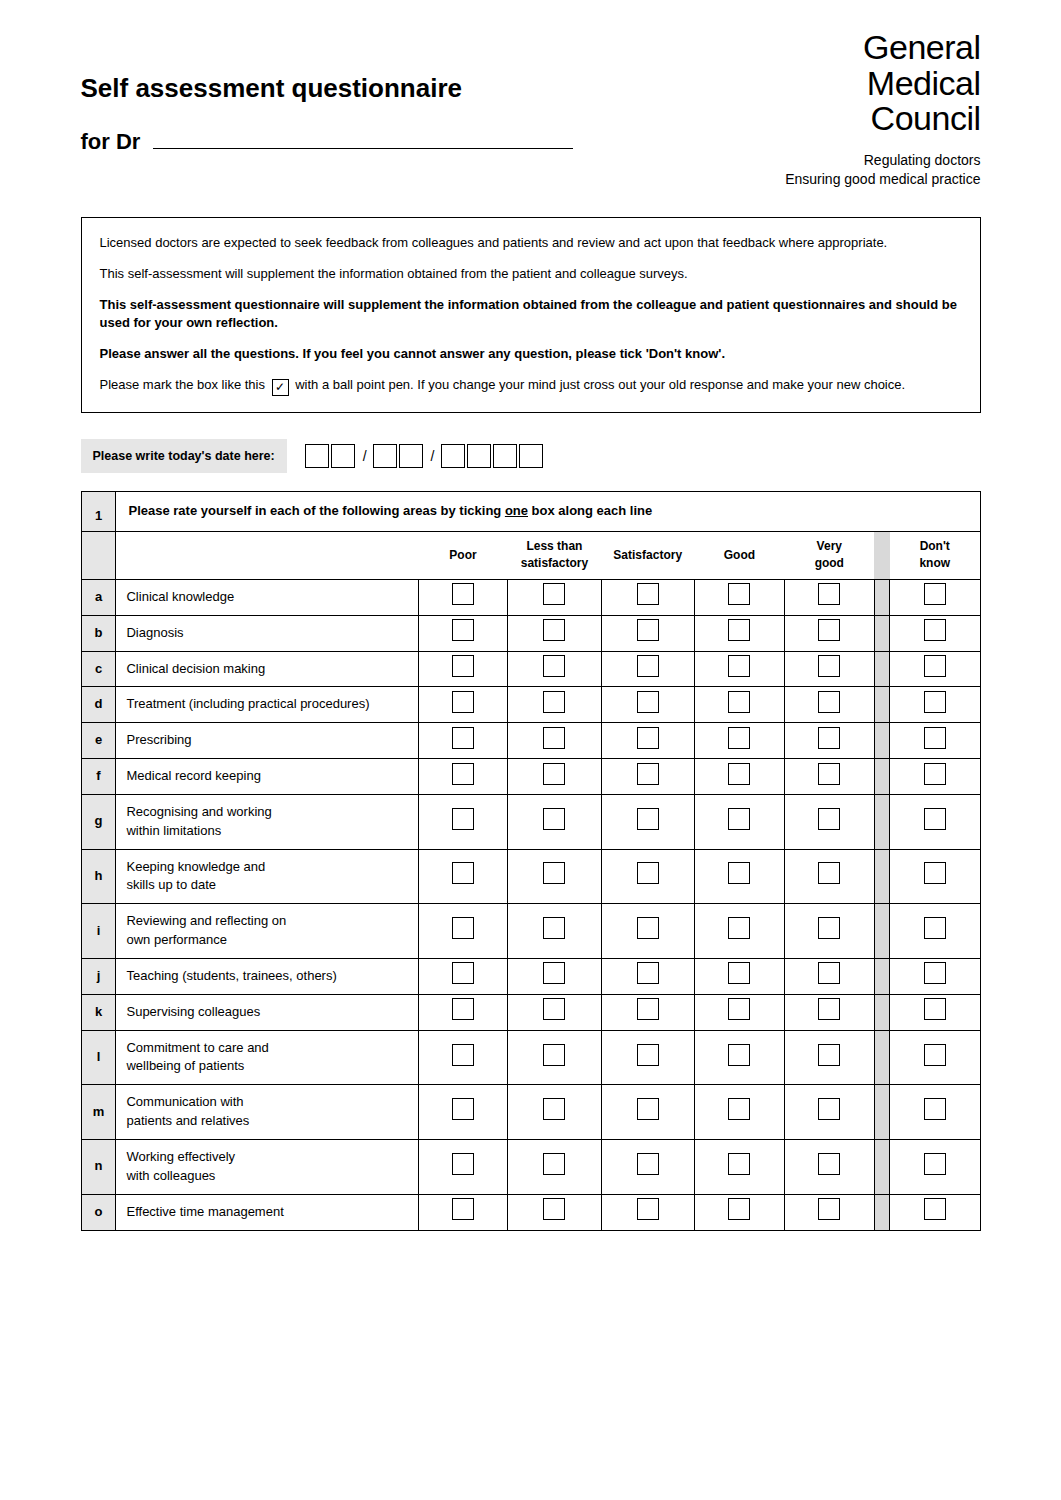Self assessment questionnaire
for Dr
General
Medical
Council
Regulating doctors
Ensuring good medical practice
Licensed doctors are expected to seek feedback from colleagues and patients and review and act upon that feedback where appropriate.
This self-assessment will supplement the information obtained from the patient and colleague surveys.
This self-assessment questionnaire will supplement the information obtained from the colleague and patient questionnaires and should be used for your own reflection.
Please answer all the questions. If you feel you cannot answer any question, please tick 'Don't know'.
Please mark the box like this ✓ with a ball point pen. If you change your mind just cross out your old response and make your new choice.
Please write today's date here:
/
/
| 1 | Please rate yourself in each of the following areas by ticking one box along each line |
| | | Poor | Less than satisfactory | Satisfactory | Good | Very good | | Don't know |
| a | Clinical knowledge | | | | | | | |
| b | Diagnosis | | | | | | | |
| c | Clinical decision making | | | | | | | |
| d | Treatment (including practical procedures) | | | | | | | |
| e | Prescribing | | | | | | | |
| f | Medical record keeping | | | | | | | |
| g | Recognising and working within limitations | | | | | | | |
| h | Keeping knowledge and skills up to date | | | | | | | |
| i | Reviewing and reflecting on own performance | | | | | | | |
| j | Teaching (students, trainees, others) | | | | | | | |
| k | Supervising colleagues | | | | | | | |
| l | Commitment to care and wellbeing of patients | | | | | | | |
| m | Communication with patients and relatives | | | | | | | |
| n | Working effectively with colleagues | | | | | | | |
| o | Effective time management | | | | | | | |